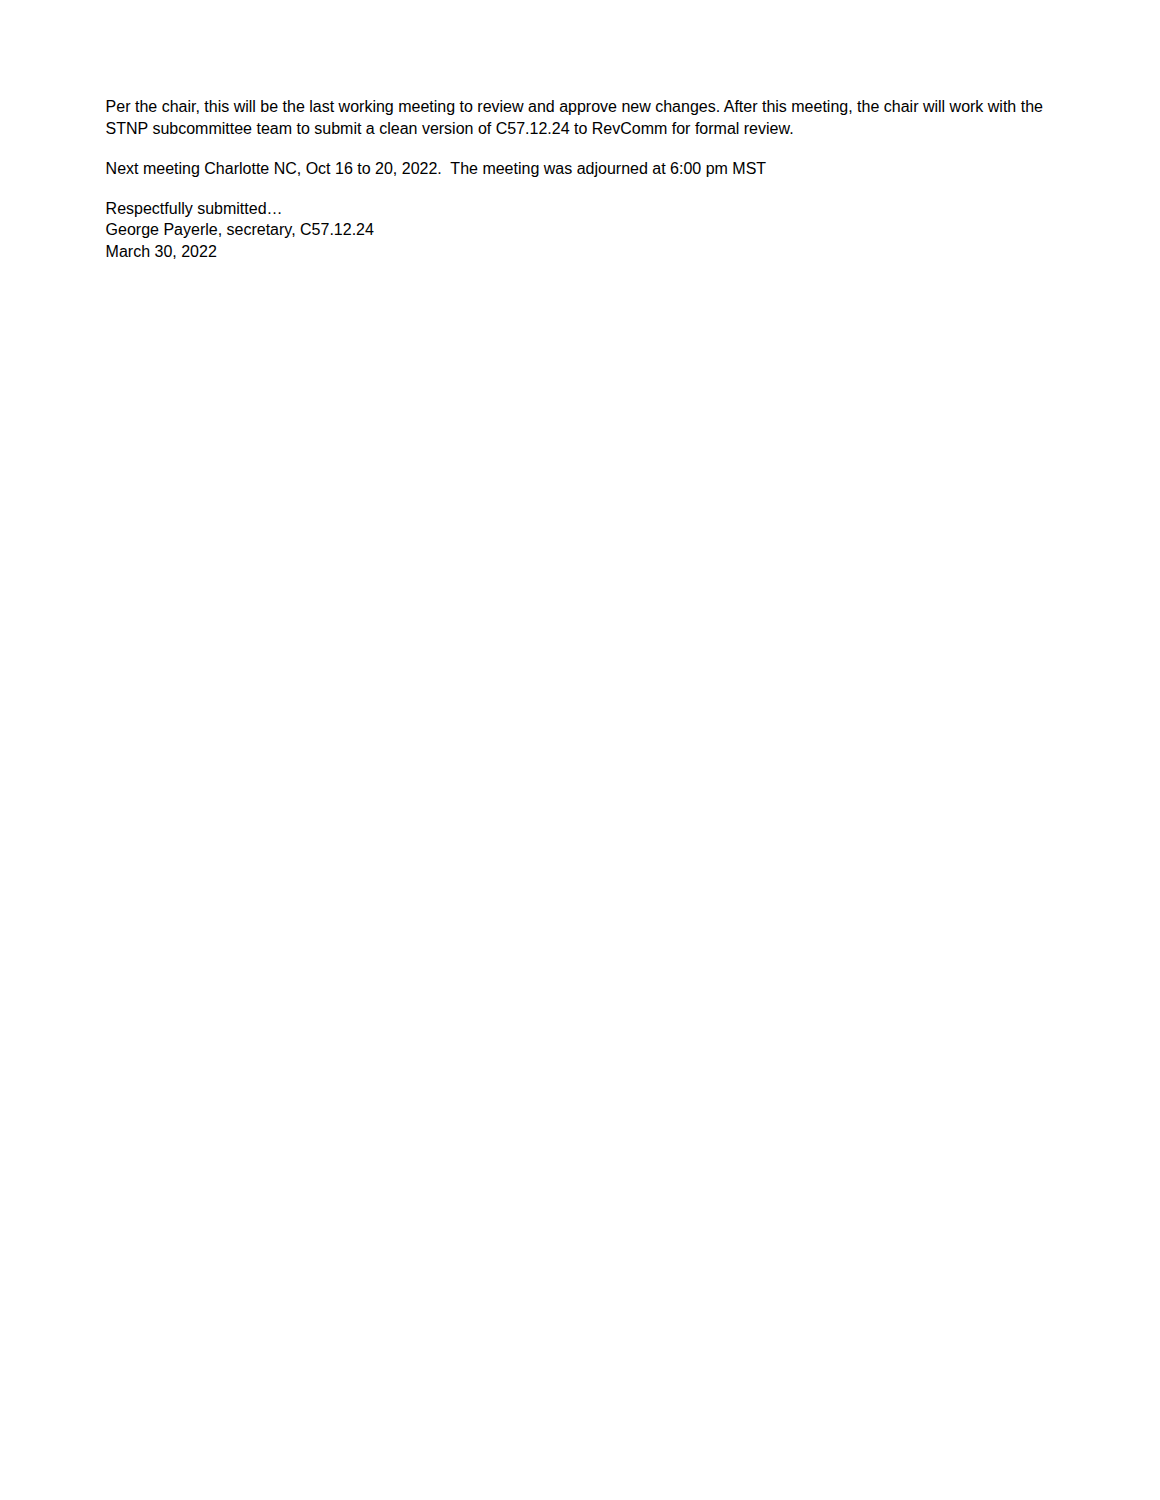Per the chair, this will be the last working meeting to review and approve new changes. After this meeting, the chair will work with the STNP subcommittee team to submit a clean version of C57.12.24 to RevComm for formal review.
Next meeting Charlotte NC, Oct 16 to 20, 2022. The meeting was adjourned at 6:00 pm MST
Respectfully submitted…
George Payerle, secretary, C57.12.24
March 30, 2022